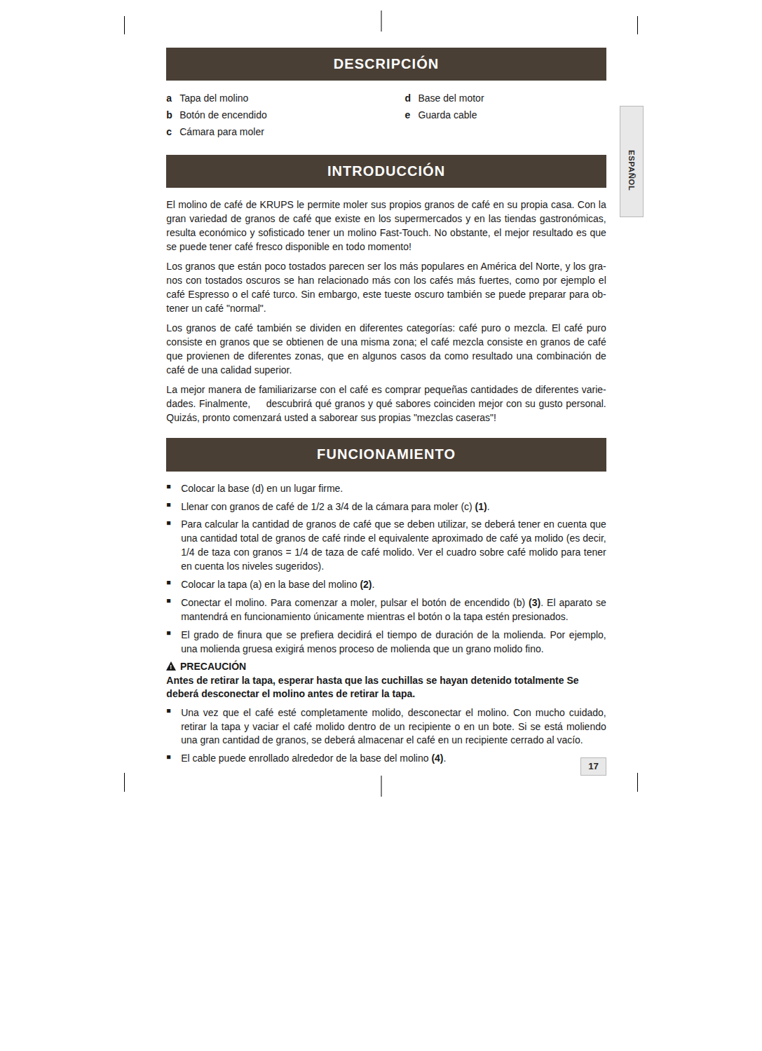ESPAÑOL
DESCRIPCIÓN
a Tapa del molino
b Botón de encendido
c Cámara para moler
d Base del motor
e Guarda cable
INTRODUCCIÓN
El molino de café de KRUPS le permite moler sus propios granos de café en su propia casa. Con la gran variedad de granos de café que existe en los supermercados y en las tiendas gastronómicas, resulta económico y sofisticado tener un molino Fast-Touch. No obstante, el mejor resultado es que se puede tener café fresco disponible en todo momento!
Los granos que están poco tostados parecen ser los más populares en América del Norte, y los granos con tostados oscuros se han relacionado más con los cafés más fuertes, como por ejemplo el café Espresso o el café turco. Sin embargo, este tueste oscuro también se puede preparar para obtener un café "normal".
Los granos de café también se dividen en diferentes categorías: café puro o mezcla. El café puro consiste en granos que se obtienen de una misma zona; el café mezcla consiste en granos de café que provienen de diferentes zonas, que en algunos casos da como resultado una combinación de café de una calidad superior.
La mejor manera de familiarizarse con el café es comprar pequeñas cantidades de diferentes variedades. Finalmente, descubrirá qué granos y qué sabores coinciden mejor con su gusto personal. Quizás, pronto comenzará usted a saborear sus propias "mezclas caseras"!
FUNCIONAMIENTO
Colocar la base (d) en un lugar firme.
Llenar con granos de café de 1/2 a 3/4 de la cámara para moler (c) (1).
Para calcular la cantidad de granos de café que se deben utilizar, se deberá tener en cuenta que una cantidad total de granos de café rinde el equivalente aproximado de café ya molido (es decir, 1/4 de taza con granos = 1/4 de taza de café molido. Ver el cuadro sobre café molido para tener en cuenta los niveles sugeridos).
Colocar la tapa (a) en la base del molino (2).
Conectar el molino. Para comenzar a moler, pulsar el botón de encendido (b) (3). El aparato se mantendrá en funcionamiento únicamente mientras el botón o la tapa estén presionados.
El grado de finura que se prefiera decidirá el tiempo de duración de la molienda. Por ejemplo, una molienda gruesa exigirá menos proceso de molienda que un grano molido fino.
PRECAUCIÓN
Antes de retirar la tapa, esperar hasta que las cuchillas se hayan detenido totalmente Se deberá desconectar el molino antes de retirar la tapa.
Una vez que el café esté completamente molido, desconectar el molino. Con mucho cuidado, retirar la tapa y vaciar el café molido dentro de un recipiente o en un bote. Si se está moliendo una gran cantidad de granos, se deberá almacenar el café en un recipiente cerrado al vacío.
El cable puede enrollado alrededor de la base del molino (4).
17